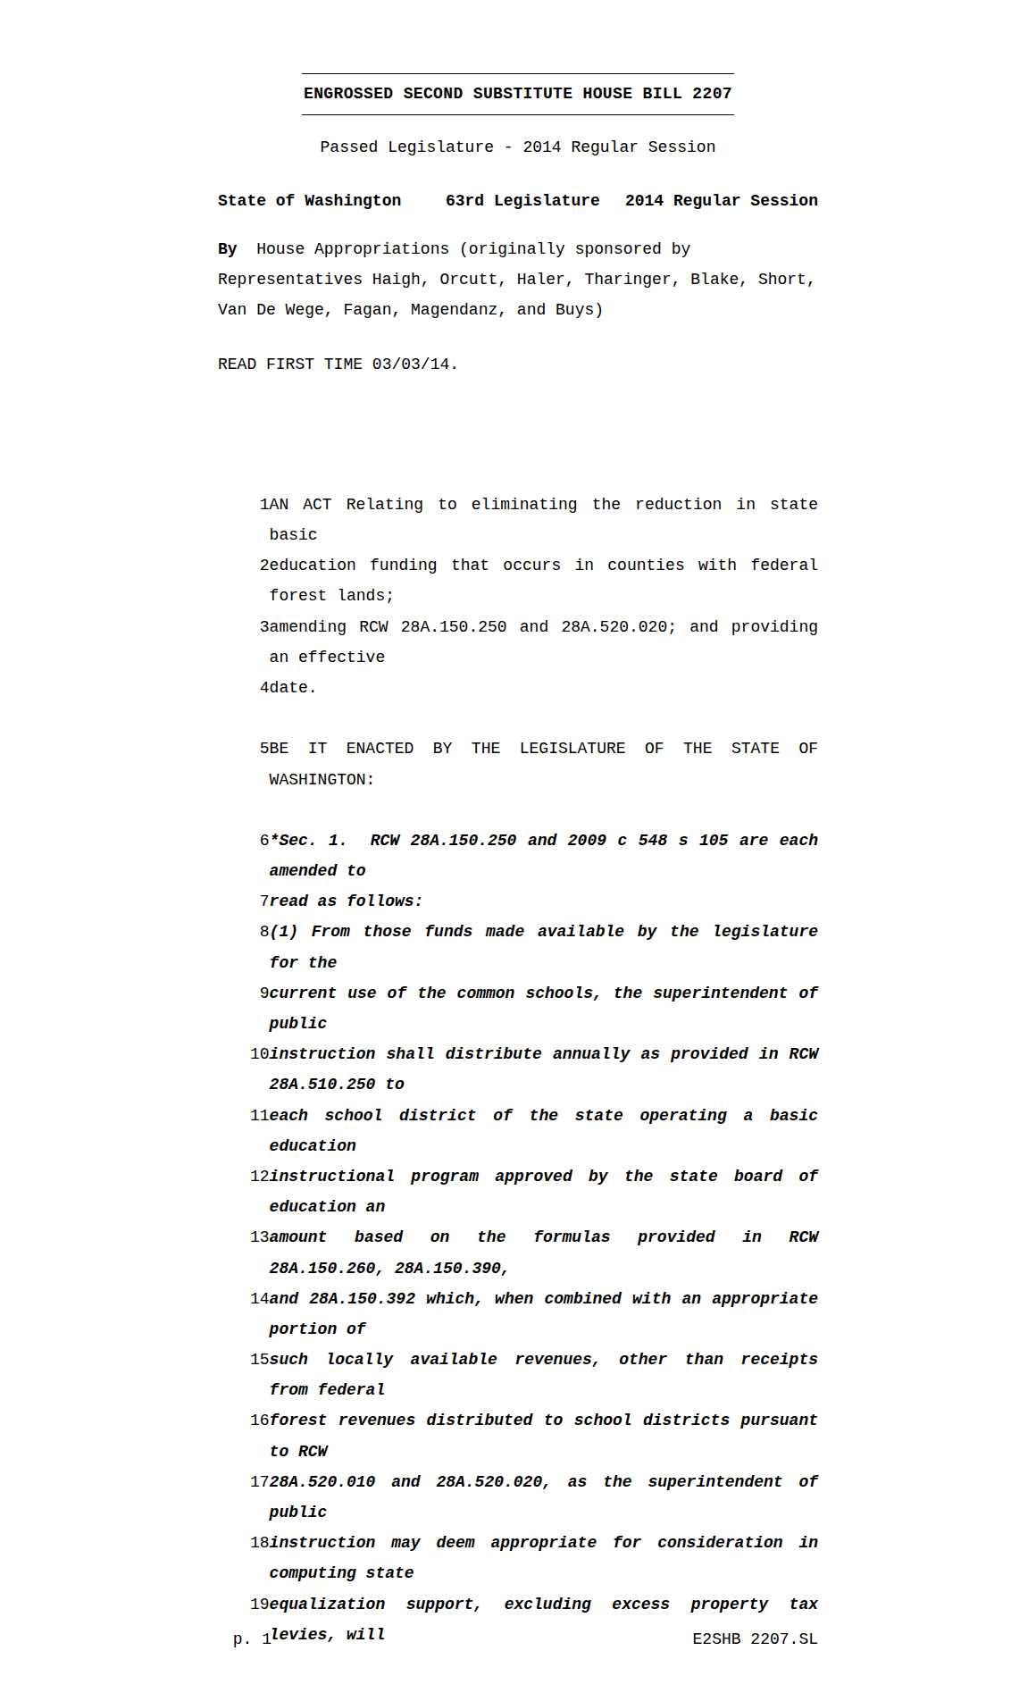ENGROSSED SECOND SUBSTITUTE HOUSE BILL 2207
Passed Legislature - 2014 Regular Session
State of Washington 63rd Legislature 2014 Regular Session
By House Appropriations (originally sponsored by Representatives Haigh, Orcutt, Haler, Tharinger, Blake, Short, Van De Wege, Fagan, Magendanz, and Buys)
READ FIRST TIME 03/03/14.
| 1 | AN ACT Relating to eliminating the reduction in state basic |
| 2 | education funding that occurs in counties with federal forest lands; |
| 3 | amending RCW 28A.150.250 and 28A.520.020; and providing an effective |
| 4 | date. |
| 5 | BE IT ENACTED BY THE LEGISLATURE OF THE STATE OF WASHINGTON: |
| 6 | *Sec. 1. RCW 28A.150.250 and 2009 c 548 s 105 are each amended to |
| 7 | read as follows: |
| 8 | (1) From those funds made available by the legislature for the |
| 9 | current use of the common schools, the superintendent of public |
| 10 | instruction shall distribute annually as provided in RCW 28A.510.250 to |
| 11 | each school district of the state operating a basic education |
| 12 | instructional program approved by the state board of education an |
| 13 | amount based on the formulas provided in RCW 28A.150.260, 28A.150.390, |
| 14 | and 28A.150.392 which, when combined with an appropriate portion of |
| 15 | such locally available revenues, other than receipts from federal |
| 16 | forest revenues distributed to school districts pursuant to RCW |
| 17 | 28A.520.010 and 28A.520.020, as the superintendent of public |
| 18 | instruction may deem appropriate for consideration in computing state |
| 19 | equalization support, excluding excess property tax levies, will |
p. 1 E2SHB 2207.SL